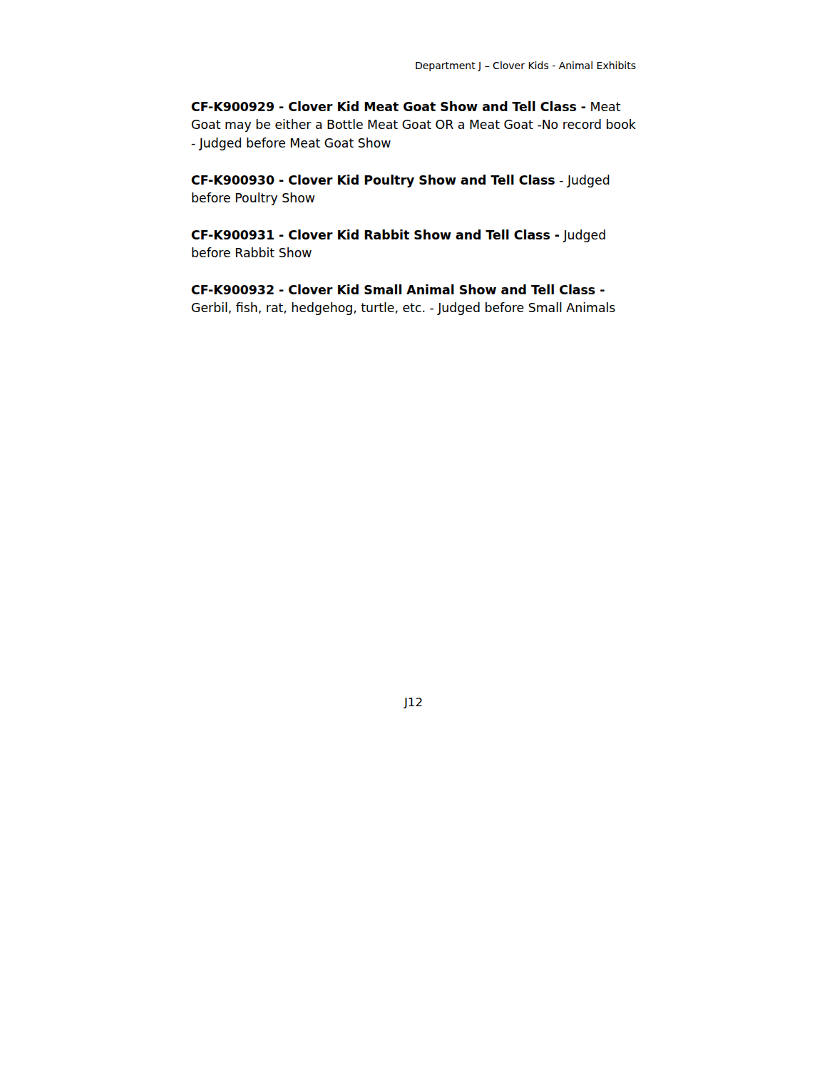Department J – Clover Kids - Animal Exhibits
CF-K900929 - Clover Kid Meat Goat Show and Tell Class - Meat Goat may be either a Bottle Meat Goat OR a Meat Goat -No record book - Judged before Meat Goat Show
CF-K900930 - Clover Kid Poultry Show and Tell Class - Judged before Poultry Show
CF-K900931 - Clover Kid Rabbit Show and Tell Class - Judged before Rabbit Show
CF-K900932 - Clover Kid Small Animal Show and Tell Class - Gerbil, fish, rat, hedgehog, turtle, etc. - Judged before Small Animals
J12